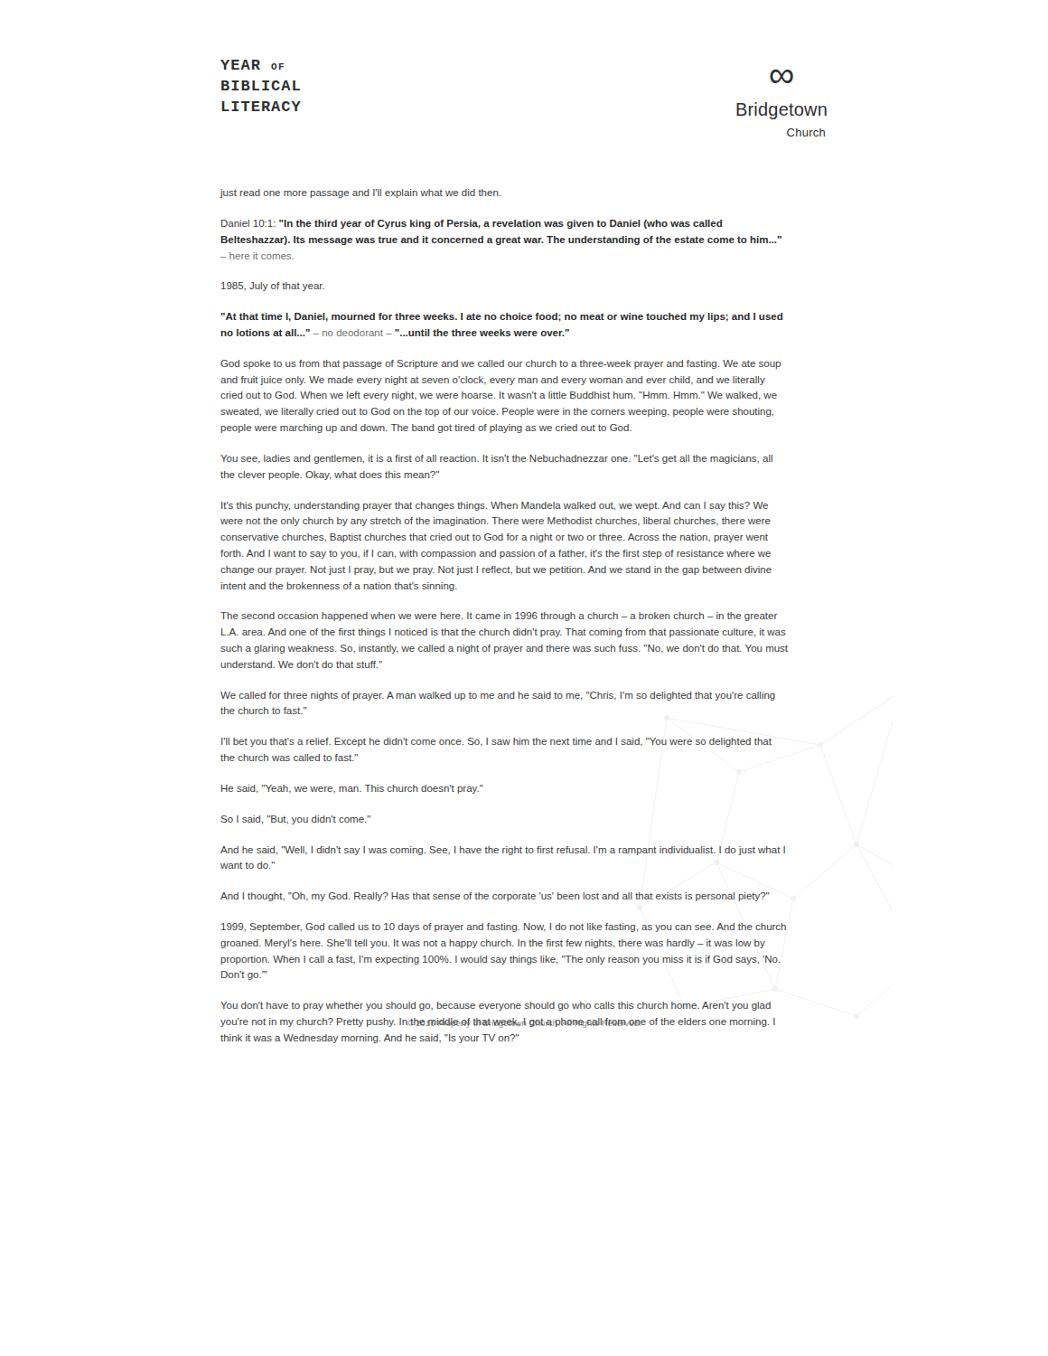Year of
Biblical
Literacy
∞
Bridgetown
Church
just read one more passage and I'll explain what we did then.
Daniel 10:1: "In the third year of Cyrus king of Persia, a revelation was given to Daniel (who was called Belteshazzar). Its message was true and it concerned a great war. The understanding of the estate come to him..." – here it comes.
1985, July of that year.
"At that time I, Daniel, mourned for three weeks. I ate no choice food; no meat or wine touched my lips; and I used no lotions at all..." – no deodorant – "...until the three weeks were over."
God spoke to us from that passage of Scripture and we called our church to a three-week prayer and fasting. We ate soup and fruit juice only. We made every night at seven o'clock, every man and every woman and ever child, and we literally cried out to God. When we left every night, we were hoarse. It wasn't a little Buddhist hum. "Hmm. Hmm." We walked, we sweated, we literally cried out to God on the top of our voice. People were in the corners weeping, people were shouting, people were marching up and down. The band got tired of playing as we cried out to God.
You see, ladies and gentlemen, it is a first of all reaction. It isn't the Nebuchadnezzar one. "Let's get all the magicians, all the clever people. Okay, what does this mean?"
It's this punchy, understanding prayer that changes things. When Mandela walked out, we wept. And can I say this? We were not the only church by any stretch of the imagination. There were Methodist churches, liberal churches, there were conservative churches, Baptist churches that cried out to God for a night or two or three. Across the nation, prayer went forth. And I want to say to you, if I can, with compassion and passion of a father, it's the first step of resistance where we change our prayer. Not just I pray, but we pray. Not just I reflect, but we petition. And we stand in the gap between divine intent and the brokenness of a nation that's sinning.
The second occasion happened when we were here. It came in 1996 through a church – a broken church – in the greater L.A. area. And one of the first things I noticed is that the church didn't pray. That coming from that passionate culture, it was such a glaring weakness. So, instantly, we called a night of prayer and there was such fuss. "No, we don't do that. You must understand. We don't do that stuff."
We called for three nights of prayer. A man walked up to me and he said to me, "Chris, I'm so delighted that you're calling the church to fast."
I'll bet you that's a relief. Except he didn't come once. So, I saw him the next time and I said, "You were so delighted that the church was called to fast."
He said, "Yeah, we were, man. This church doesn't pray."
So I said, "But, you didn't come."
And he said, "Well, I didn't say I was coming. See, I have the right to first refusal. I'm a rampant individualist. I do just what I want to do."
And I thought, "Oh, my God. Really? Has that sense of the corporate 'us' been lost and all that exists is personal piety?"
1999, September, God called us to 10 days of prayer and fasting. Now, I do not like fasting, as you can see. And the church groaned. Meryl's here. She'll tell you. It was not a happy church. In the first few nights, there was hardly – it was low by proportion. When I call a fast, I'm expecting 100%. I would say things like, "The only reason you miss it is if God says, 'No. Don't go.'"
You don't have to pray whether you should go, because everyone should go who calls this church home. Aren't you glad you're not in my church? Pretty pushy. In the middle of that week, I got a phone call from one of the elders one morning. I think it was a Wednesday morning. And he said, "Is your TV on?"
© 2016 Property of Bridgetown Church. All Rights Reserved.